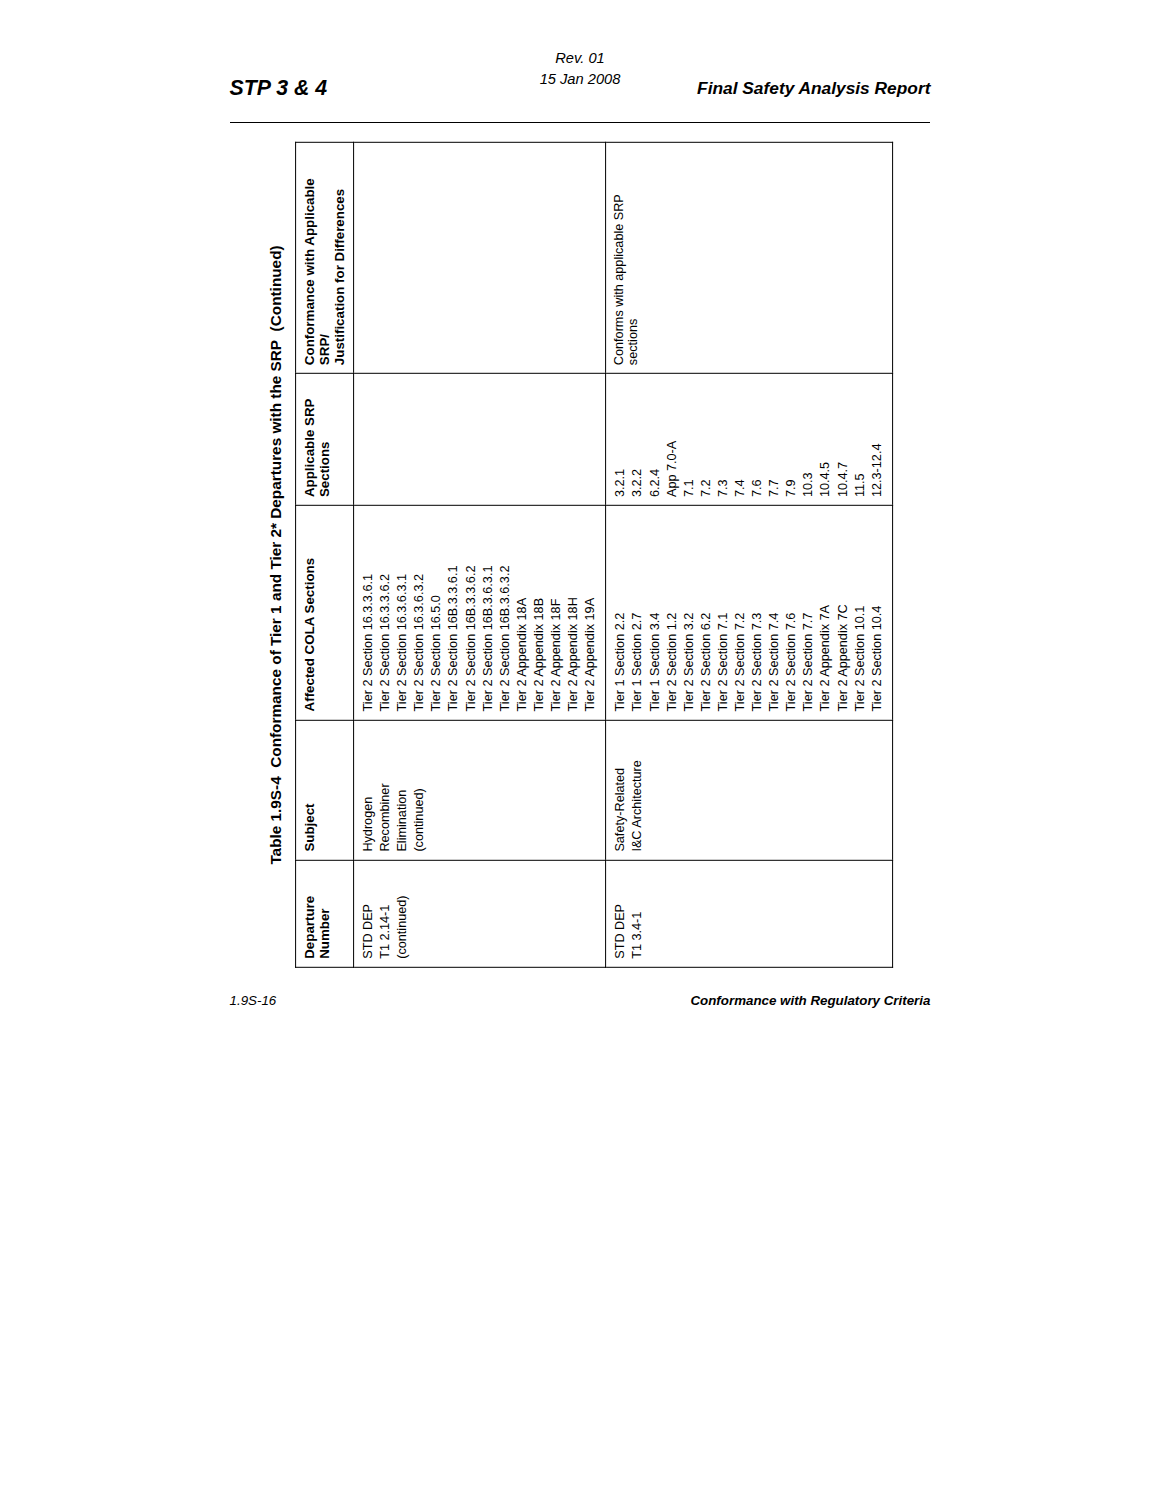Rev. 01
15 Jan 2008
STP 3 & 4
Final Safety Analysis Report
Table 1.9S-4 Conformance of Tier 1 and Tier 2* Departures with the SRP (Continued)
| Departure Number | Subject | Affected COLA Sections | Applicable SRP Sections | Conformance with Applicable SRP/ Justification for Differences |
| --- | --- | --- | --- | --- |
| STD DEP T1 2.14-1 (continued) | Hydrogen Recombiner Elimination (continued) | Tier 2 Section 16.3.3.6.1 Tier 2 Section 16.3.3.6.2 Tier 2 Section 16.3.6.3.1 Tier 2 Section 16.3.6.3.2 Tier 2 Section 16.5.0 Tier 2 Section 16B.3.3.6.1 Tier 2 Section 16B.3.3.6.2 Tier 2 Section 16B.3.6.3.1 Tier 2 Section 16B.3.6.3.2 Tier 2 Appendix 18A Tier 2 Appendix 18B Tier 2 Appendix 18F Tier 2 Appendix 18H Tier 2 Appendix 19A | | |
| STD DEP T1 3.4-1 | Safety-Related I&C Architecture | Tier 1 Section 2.2 Tier 1 Section 2.7 Tier 1 Section 3.4 Tier 2 Section 1.2 Tier 2 Section 3.2 Tier 2 Section 6.2 Tier 2 Section 7.1 Tier 2 Section 7.2 Tier 2 Section 7.3 Tier 2 Section 7.4 Tier 2 Section 7.6 Tier 2 Section 7.7 Tier 2 Appendix 7A Tier 2 Appendix 7C Tier 2 Section 10.1 Tier 2 Section 10.4 | 3.2.1 3.2.2 6.2.4 App 7.0-A 7.1 7.2 7.3 7.4 7.6 7.7 7.9 10.3 10.4.5 10.4.7 11.5 12.3-12.4 | Conforms with applicable SRP sections |
1.9S-16 Conformance with Regulatory Criteria